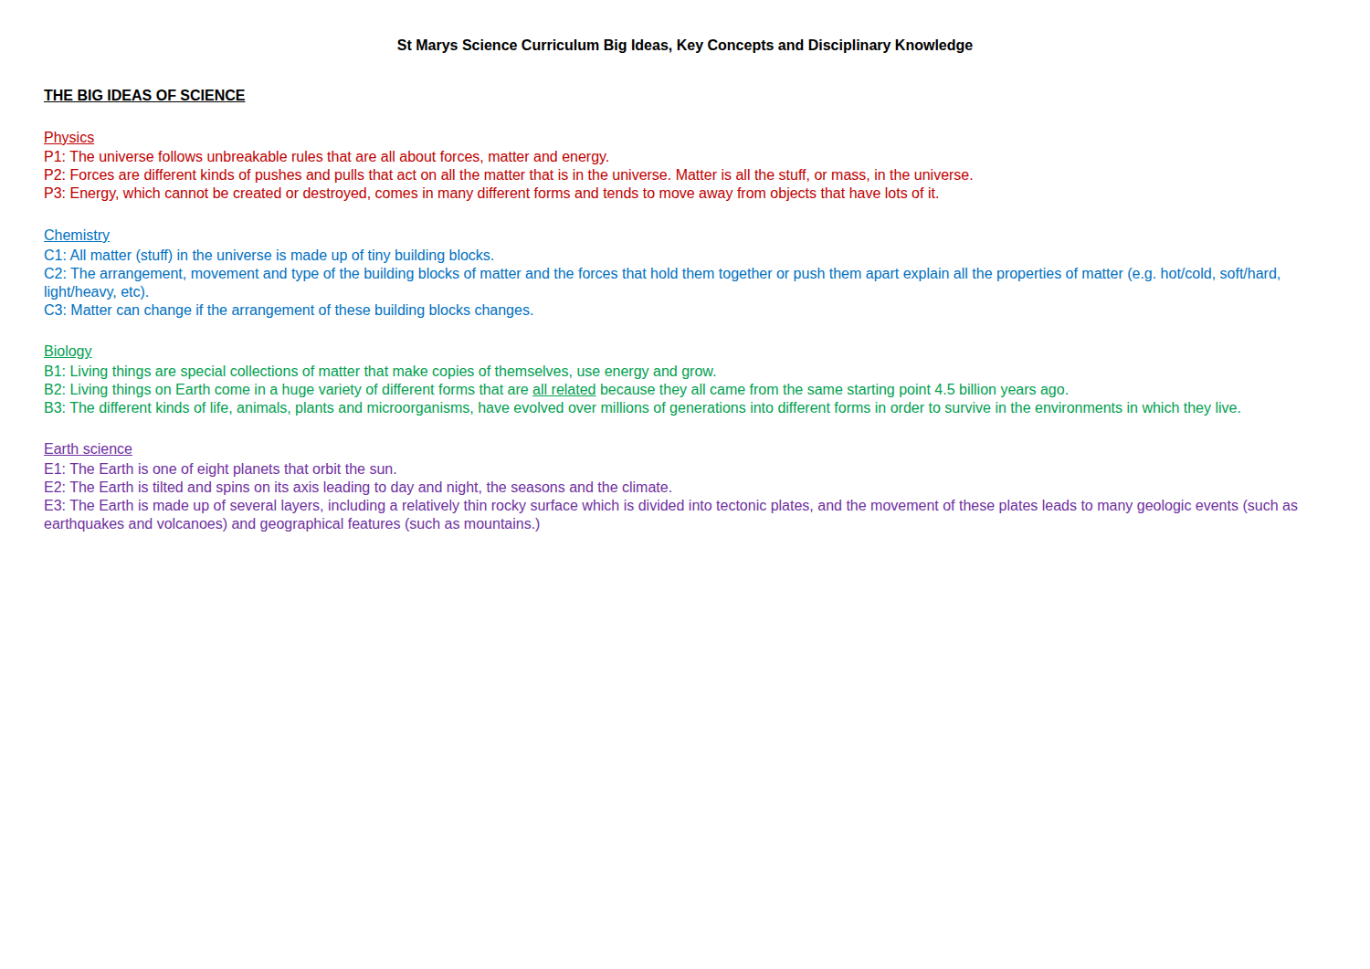St Marys Science Curriculum Big Ideas, Key Concepts and Disciplinary Knowledge
THE BIG IDEAS OF SCIENCE
Physics
P1: The universe follows unbreakable rules that are all about forces, matter and energy.
P2: Forces are different kinds of pushes and pulls that act on all the matter that is in the universe. Matter is all the stuff, or mass, in the universe.
P3: Energy, which cannot be created or destroyed, comes in many different forms and tends to move away from objects that have lots of it.
Chemistry
C1: All matter (stuff) in the universe is made up of tiny building blocks.
C2: The arrangement, movement and type of the building blocks of matter and the forces that hold them together or push them apart explain all the properties of matter (e.g. hot/cold, soft/hard, light/heavy, etc).
C3: Matter can change if the arrangement of these building blocks changes.
Biology
B1: Living things are special collections of matter that make copies of themselves, use energy and grow.
B2: Living things on Earth come in a huge variety of different forms that are all related because they all came from the same starting point 4.5 billion years ago.
B3: The different kinds of life, animals, plants and microorganisms, have evolved over millions of generations into different forms in order to survive in the environments in which they live.
Earth science
E1: The Earth is one of eight planets that orbit the sun.
E2: The Earth is tilted and spins on its axis leading to day and night, the seasons and the climate.
E3: The Earth is made up of several layers, including a relatively thin rocky surface which is divided into tectonic plates, and the movement of these plates leads to many geologic events (such as earthquakes and volcanoes) and geographical features (such as mountains.)